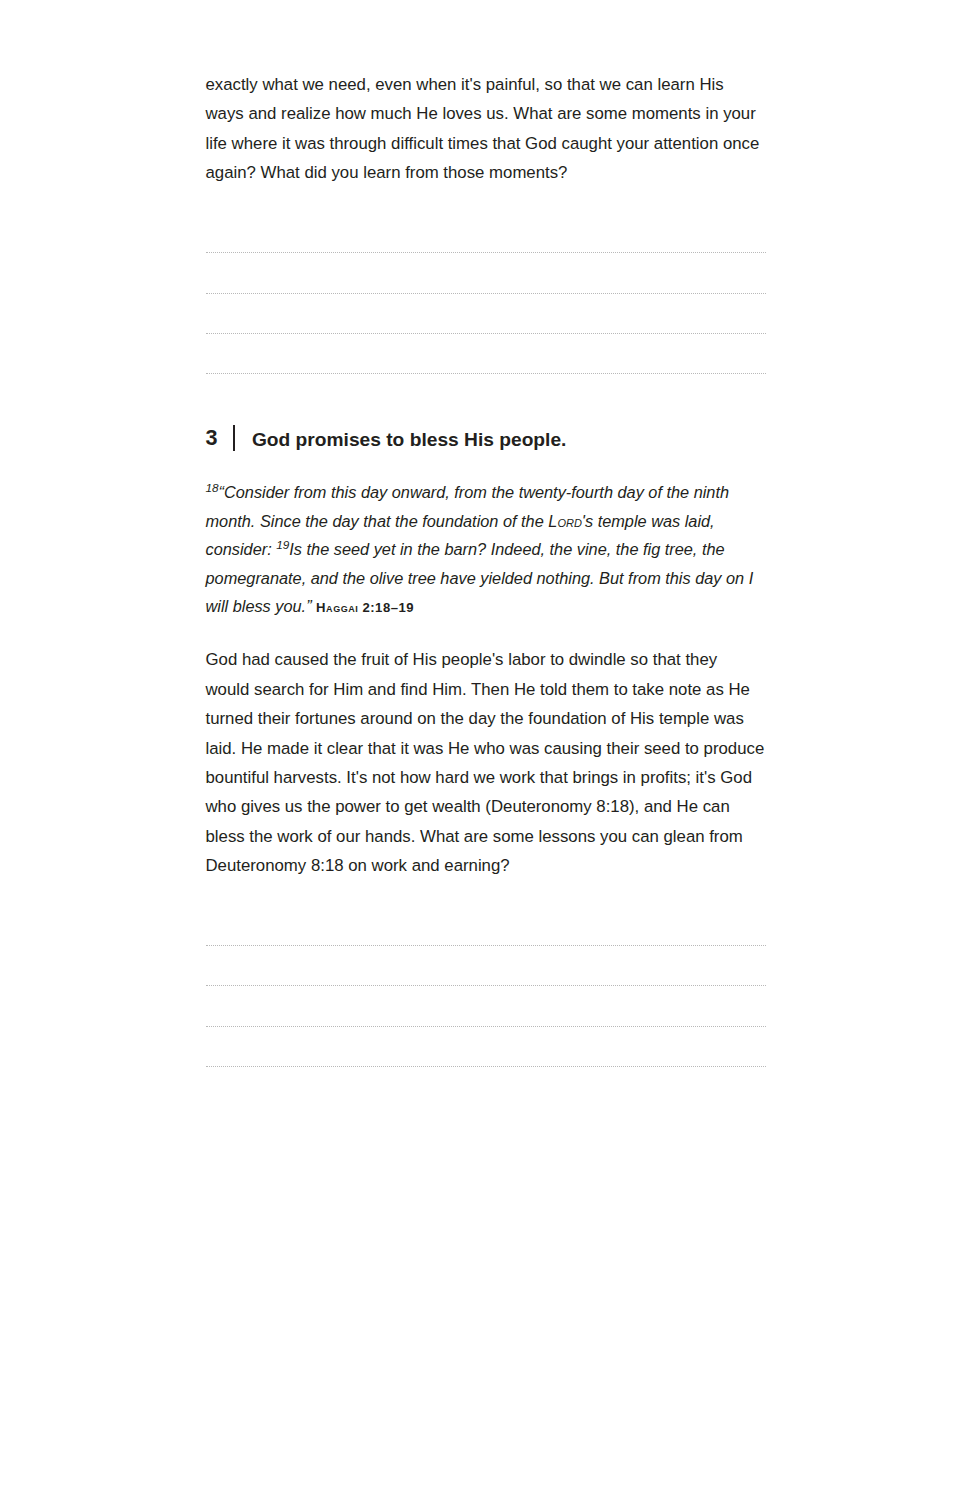exactly what we need, even when it's painful, so that we can learn His ways and realize how much He loves us. What are some moments in your life where it was through difficult times that God caught your attention once again? What did you learn from those moments?
3
God promises to bless His people.
18“Consider from this day onward, from the twenty-fourth day of the ninth month. Since the day that the foundation of the Lord's temple was laid, consider: 19Is the seed yet in the barn? Indeed, the vine, the fig tree, the pomegranate, and the olive tree have yielded nothing. But from this day on I will bless you.” Haggai 2:18–19
God had caused the fruit of His people's labor to dwindle so that they would search for Him and find Him. Then He told them to take note as He turned their fortunes around on the day the foundation of His temple was laid. He made it clear that it was He who was causing their seed to produce bountiful harvests. It's not how hard we work that brings in profits; it's God who gives us the power to get wealth (Deuteronomy 8:18), and He can bless the work of our hands. What are some lessons you can glean from Deuteronomy 8:18 on work and earning?